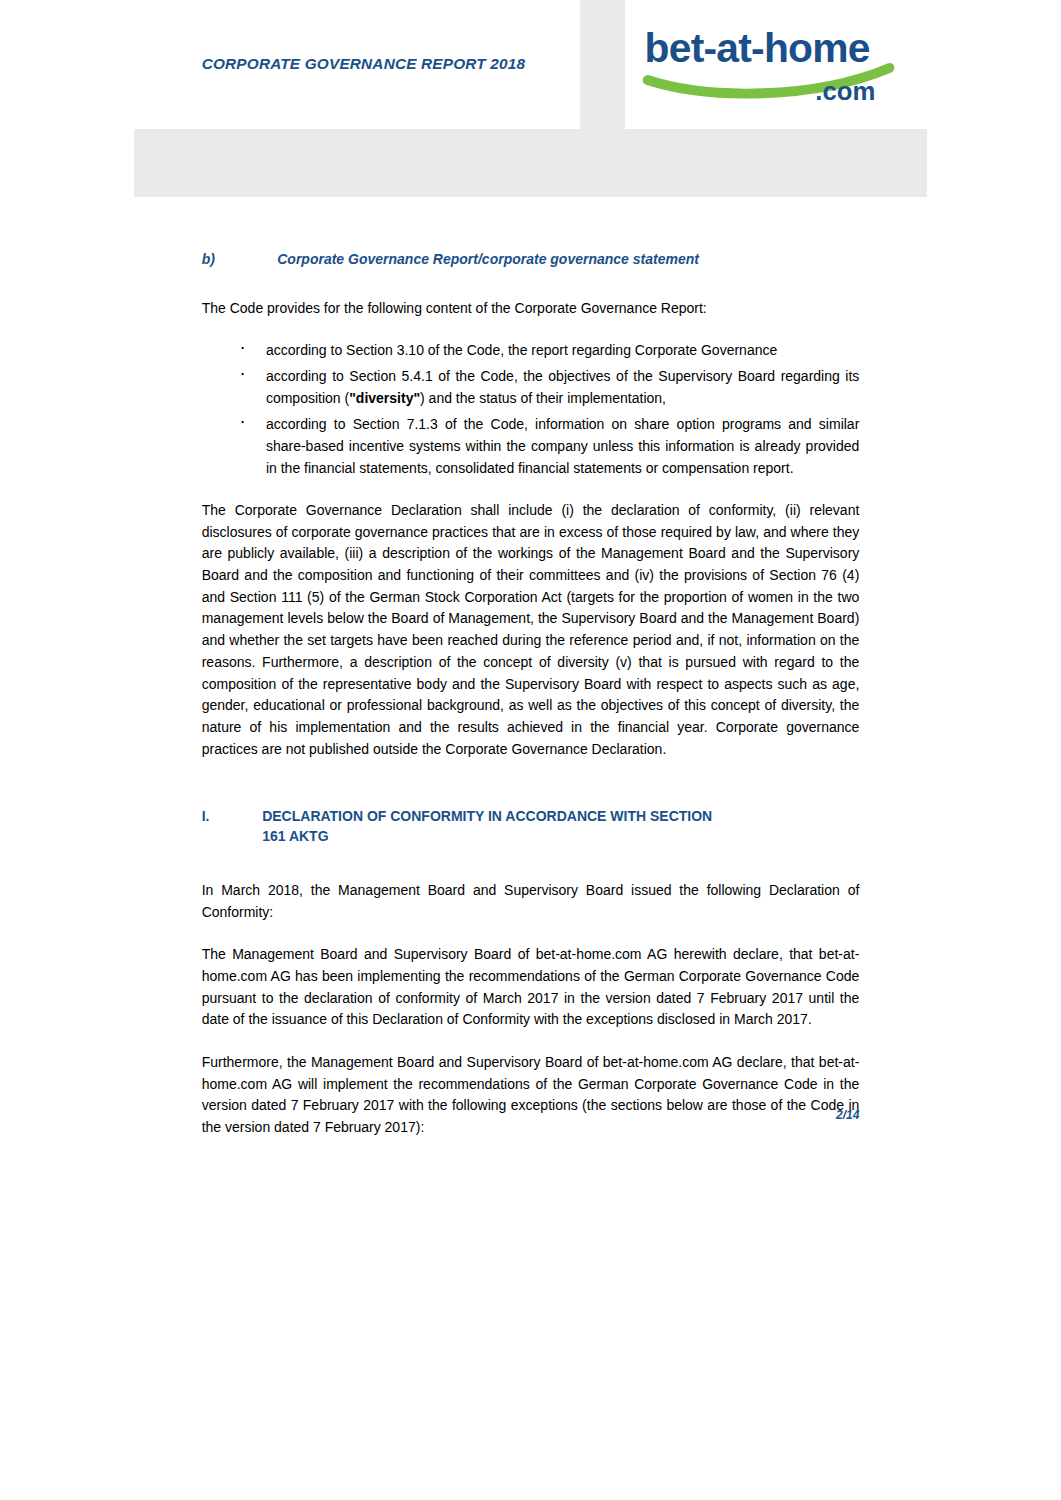CORPORATE GOVERNANCE REPORT 2018
bet-at-home .com
b) Corporate Governance Report/corporate governance statement
The Code provides for the following content of the Corporate Governance Report:
according to Section 3.10 of the Code, the report regarding Corporate Governance
according to Section 5.4.1 of the Code, the objectives of the Supervisory Board regarding its composition ("diversity") and the status of their implementation,
according to Section 7.1.3 of the Code, information on share option programs and similar share-based incentive systems within the company unless this information is already provided in the financial statements, consolidated financial statements or compensation report.
The Corporate Governance Declaration shall include (i) the declaration of conformity, (ii) relevant disclosures of corporate governance practices that are in excess of those required by law, and where they are publicly available, (iii) a description of the workings of the Management Board and the Supervisory Board and the composition and functioning of their committees and (iv) the provisions of Section 76 (4) and Section 111 (5) of the German Stock Corporation Act (targets for the proportion of women in the two management levels below the Board of Management, the Supervisory Board and the Management Board) and whether the set targets have been reached during the reference period and, if not, information on the reasons. Furthermore, a description of the concept of diversity (v) that is pursued with regard to the composition of the representative body and the Supervisory Board with respect to aspects such as age, gender, educational or professional background, as well as the objectives of this concept of diversity, the nature of his implementation and the results achieved in the financial year. Corporate governance practices are not published outside the Corporate Governance Declaration.
I. DECLARATION OF CONFORMITY IN ACCORDANCE WITH SECTION
161 AKTG
In March 2018, the Management Board and Supervisory Board issued the following Declaration of Conformity:
The Management Board and Supervisory Board of bet-at-home.com AG herewith declare, that bet-at-home.com AG has been implementing the recommendations of the German Corporate Governance Code pursuant to the declaration of conformity of March 2017 in the version dated 7 February 2017 until the date of the issuance of this Declaration of Conformity with the exceptions disclosed in March 2017.
Furthermore, the Management Board and Supervisory Board of bet-at-home.com AG declare, that bet-at-home.com AG will implement the recommendations of the German Corporate Governance Code in the version dated 7 February 2017 with the following exceptions (the sections below are those of the Code in the version dated 7 February 2017):
2/14